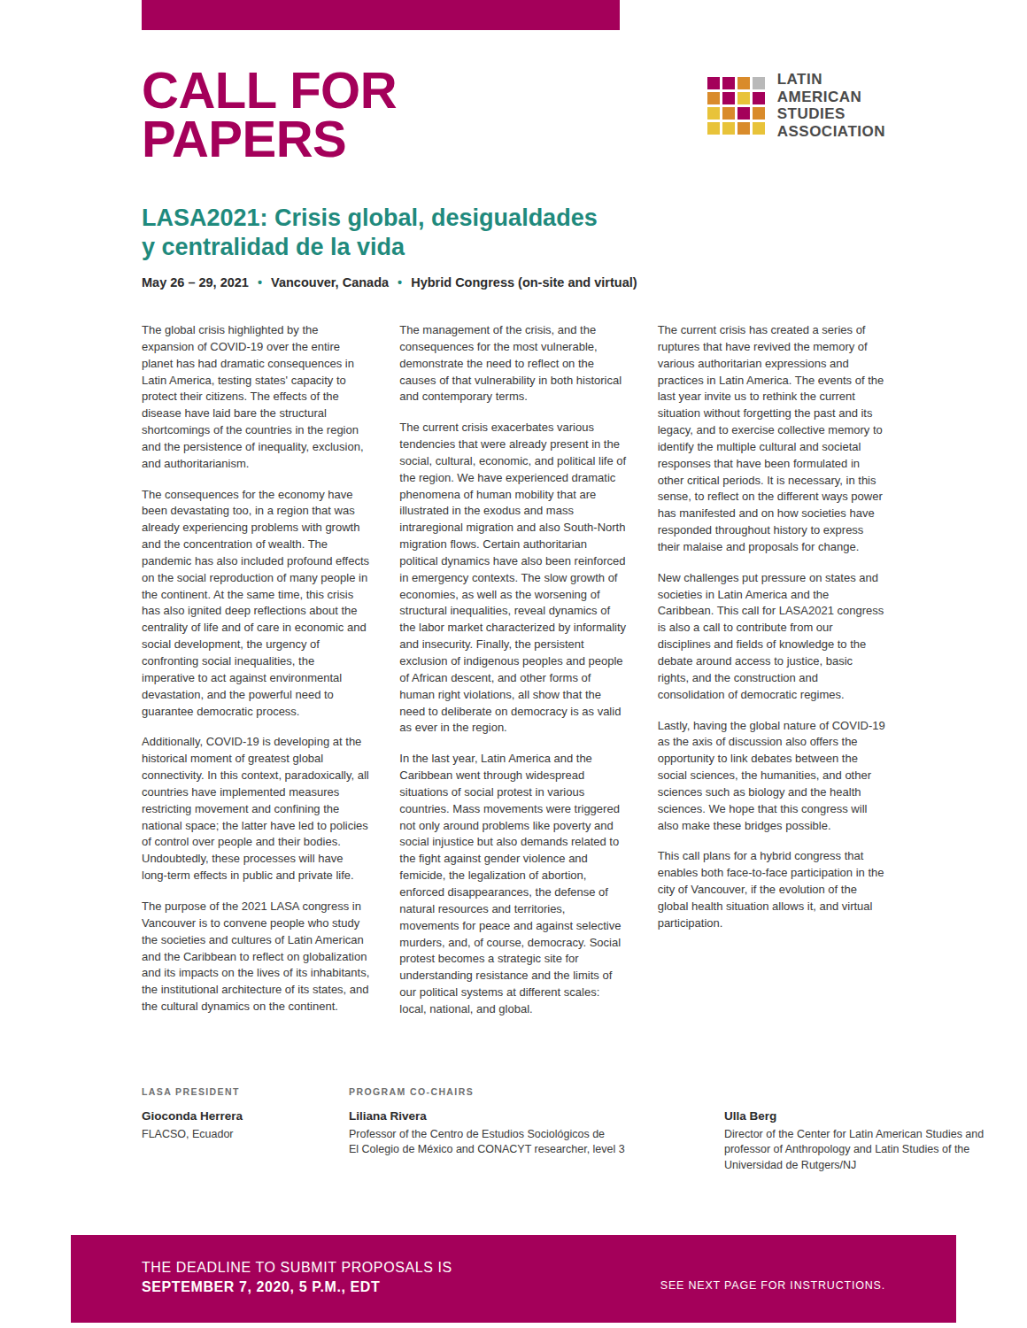Call for
Papers
LATIN
AMERICAN
STUDIES
ASSOCIATION
LASA2021: Crisis global, desigualdades
y centralidad de la vida
May 26 – 29, 2021 • Vancouver, Canada • Hybrid Congress (on-site and virtual)
The global crisis highlighted by the expansion of COVID-19 over the entire planet has had dramatic consequences in Latin America, testing states' capacity to protect their citizens. The effects of the disease have laid bare the structural shortcomings of the countries in the region and the persistence of inequality, exclusion, and authoritarianism.
The consequences for the economy have been devastating too, in a region that was already experiencing problems with growth and the concentration of wealth. The pandemic has also included profound effects on the social reproduction of many people in the continent. At the same time, this crisis has also ignited deep reflections about the centrality of life and of care in economic and social development, the urgency of confronting social inequalities, the imperative to act against environmental devastation, and the powerful need to guarantee democratic process.
Additionally, COVID-19 is developing at the historical moment of greatest global connectivity. In this context, paradoxically, all countries have implemented measures restricting movement and confining the national space; the latter have led to policies of control over people and their bodies. Undoubtedly, these processes will have long-term effects in public and private life.
The purpose of the 2021 LASA congress in Vancouver is to convene people who study the societies and cultures of Latin American and the Caribbean to reflect on globalization and its impacts on the lives of its inhabitants, the institutional architecture of its states, and the cultural dynamics on the continent.
The management of the crisis, and the consequences for the most vulnerable, demonstrate the need to reflect on the causes of that vulnerability in both historical and contemporary terms.
The current crisis exacerbates various tendencies that were already present in the social, cultural, economic, and political life of the region. We have experienced dramatic phenomena of human mobility that are illustrated in the exodus and mass intraregional migration and also South-North migration flows. Certain authoritarian political dynamics have also been reinforced in emergency contexts. The slow growth of economies, as well as the worsening of structural inequalities, reveal dynamics of the labor market characterized by informality and insecurity. Finally, the persistent exclusion of indigenous peoples and people of African descent, and other forms of human right violations, all show that the need to deliberate on democracy is as valid as ever in the region.
In the last year, Latin America and the Caribbean went through widespread situations of social protest in various countries. Mass movements were triggered not only around problems like poverty and social injustice but also demands related to the fight against gender violence and femicide, the legalization of abortion, enforced disappearances, the defense of natural resources and territories, movements for peace and against selective murders, and, of course, democracy. Social protest becomes a strategic site for understanding resistance and the limits of our political systems at different scales: local, national, and global.
The current crisis has created a series of ruptures that have revived the memory of various authoritarian expressions and practices in Latin America. The events of the last year invite us to rethink the current situation without forgetting the past and its legacy, and to exercise collective memory to identify the multiple cultural and societal responses that have been formulated in other critical periods. It is necessary, in this sense, to reflect on the different ways power has manifested and on how societies have responded throughout history to express their malaise and proposals for change.
New challenges put pressure on states and societies in Latin America and the Caribbean. This call for LASA2021 congress is also a call to contribute from our disciplines and fields of knowledge to the debate around access to justice, basic rights, and the construction and consolidation of democratic regimes.
Lastly, having the global nature of COVID-19 as the axis of discussion also offers the opportunity to link debates between the social sciences, the humanities, and other sciences such as biology and the health sciences. We hope that this congress will also make these bridges possible.
This call plans for a hybrid congress that enables both face-to-face participation in the city of Vancouver, if the evolution of the global health situation allows it, and virtual participation.
LASA President
Gioconda Herrera
FLACSO, Ecuador
Program Co-Chairs
Liliana Rivera
Professor of the Centro de Estudios Sociológicos de
El Colegio de México and CONACYT researcher, level 3
Ulla Berg
Director of the Center for Latin American Studies and
professor of Anthropology and Latin Studies of the
Universidad de Rutgers/NJ
The deadline to submit proposals is September 7, 2020, 5 p.m., EDT
See next page for instructions.